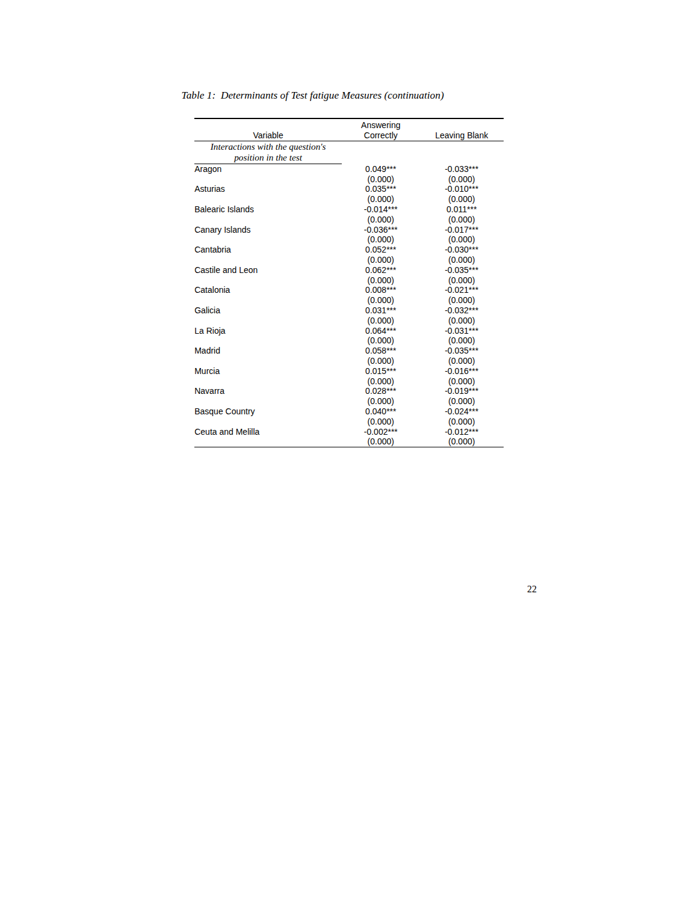Table 1: Determinants of Test fatigue Measures (continuation)
| Variable | Answering Correctly | Leaving Blank |
| Interactions with the question's position in the test | | |
| Aragon | 0.049*** | -0.033*** |
| | (0.000) | (0.000) |
| Asturias | 0.035*** | -0.010*** |
| | (0.000) | (0.000) |
| Balearic Islands | -0.014*** | 0.011*** |
| | (0.000) | (0.000) |
| Canary Islands | -0.036*** | -0.017*** |
| | (0.000) | (0.000) |
| Cantabria | 0.052*** | -0.030*** |
| | (0.000) | (0.000) |
| Castile and Leon | 0.062*** | -0.035*** |
| | (0.000) | (0.000) |
| Catalonia | 0.008*** | -0.021*** |
| | (0.000) | (0.000) |
| Galicia | 0.031*** | -0.032*** |
| | (0.000) | (0.000) |
| La Rioja | 0.064*** | -0.031*** |
| | (0.000) | (0.000) |
| Madrid | 0.058*** | -0.035*** |
| | (0.000) | (0.000) |
| Murcia | 0.015*** | -0.016*** |
| | (0.000) | (0.000) |
| Navarra | 0.028*** | -0.019*** |
| | (0.000) | (0.000) |
| Basque Country | 0.040*** | -0.024*** |
| | (0.000) | (0.000) |
| Ceuta and Melilla | -0.002*** | -0.012*** |
| | (0.000) | (0.000) |
22